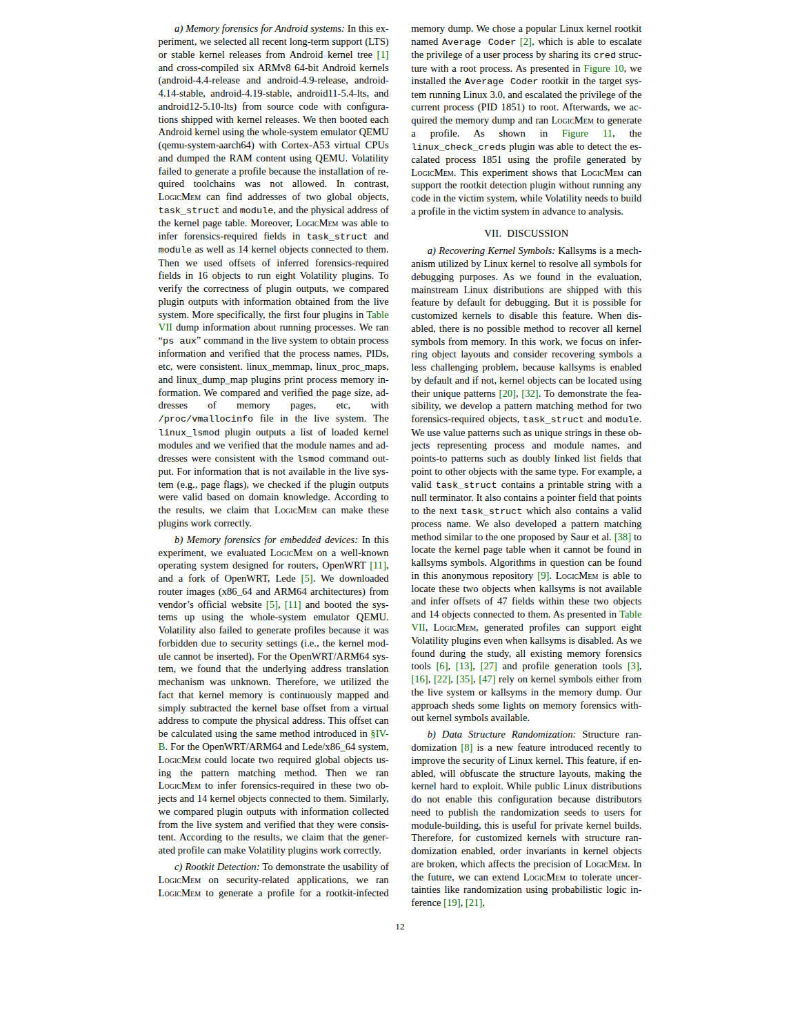a) Memory forensics for Android systems: In this experiment, we selected all recent long-term support (LTS) or stable kernel releases from Android kernel tree [1] and cross-compiled six ARMv8 64-bit Android kernels (android-4.4-release and android-4.9-release, android-4.14-stable, android-4.19-stable, android11-5.4-lts, and android12-5.10-lts) from source code with configurations shipped with kernel releases. We then booted each Android kernel using the whole-system emulator QEMU (qemu-system-aarch64) with Cortex-A53 virtual CPUs and dumped the RAM content using QEMU. Volatility failed to generate a profile because the installation of required toolchains was not allowed. In contrast, LogicMem can find addresses of two global objects, task_struct and module, and the physical address of the kernel page table. Moreover, LogicMem was able to infer forensics-required fields in task_struct and module as well as 14 kernel objects connected to them. Then we used offsets of inferred forensics-required fields in 16 objects to run eight Volatility plugins. To verify the correctness of plugin outputs, we compared plugin outputs with information obtained from the live system. More specifically, the first four plugins in Table VII dump information about running processes. We ran “ps aux” command in the live system to obtain process information and verified that the process names, PIDs, etc, were consistent. linux_memmap, linux_proc_maps, and linux_dump_map plugins print process memory information. We compared and verified the page size, addresses of memory pages, etc, with /proc/vmallocinfo file in the live system. The linux_lsmod plugin outputs a list of loaded kernel modules and we verified that the module names and addresses were consistent with the lsmod command output. For information that is not available in the live system (e.g., page flags), we checked if the plugin outputs were valid based on domain knowledge. According to the results, we claim that LogicMem can make these plugins work correctly.
b) Memory forensics for embedded devices: In this experiment, we evaluated LogicMem on a well-known operating system designed for routers, OpenWRT [11], and a fork of OpenWRT, Lede [5]. We downloaded router images (x86_64 and ARM64 architectures) from vendor’s official website [5], [11] and booted the systems up using the whole-system emulator QEMU. Volatility also failed to generate profiles because it was forbidden due to security settings (i.e., the kernel module cannot be inserted). For the OpenWRT/ARM64 system, we found that the underlying address translation mechanism was unknown. Therefore, we utilized the fact that kernel memory is continuously mapped and simply subtracted the kernel base offset from a virtual address to compute the physical address. This offset can be calculated using the same method introduced in §IV-B. For the OpenWRT/ARM64 and Lede/x86_64 system, LogicMem could locate two required global objects using the pattern matching method. Then we ran LogicMem to infer forensics-required in these two objects and 14 kernel objects connected to them. Similarly, we compared plugin outputs with information collected from the live system and verified that they were consistent. According to the results, we claim that the generated profile can make Volatility plugins work correctly.
c) Rootkit Detection: To demonstrate the usability of LogicMem on security-related applications, we ran LogicMem to generate a profile for a rootkit-infected memory dump. We chose a popular Linux kernel rootkit named Average Coder [2], which is able to escalate the privilege of a user process by sharing its cred structure with a root process. As presented in Figure 10, we installed the Average Coder rootkit in the target system running Linux 3.0, and escalated the privilege of the current process (PID 1851) to root. Afterwards, we acquired the memory dump and ran LogicMem to generate a profile. As shown in Figure 11, the linux_check_creds plugin was able to detect the escalated process 1851 using the profile generated by LogicMem. This experiment shows that LogicMem can support the rootkit detection plugin without running any code in the victim system, while Volatility needs to build a profile in the victim system in advance to analysis.
VII. Discussion
a) Recovering Kernel Symbols: Kallsyms is a mechanism utilized by Linux kernel to resolve all symbols for debugging purposes. As we found in the evaluation, mainstream Linux distributions are shipped with this feature by default for debugging. But it is possible for customized kernels to disable this feature. When disabled, there is no possible method to recover all kernel symbols from memory. In this work, we focus on inferring object layouts and consider recovering symbols a less challenging problem, because kallsyms is enabled by default and if not, kernel objects can be located using their unique patterns [20], [32]. To demonstrate the feasibility, we develop a pattern matching method for two forensics-required objects, task_struct and module. We use value patterns such as unique strings in these objects representing process and module names, and points-to patterns such as doubly linked list fields that point to other objects with the same type. For example, a valid task_struct contains a printable string with a null terminator. It also contains a pointer field that points to the next task_struct which also contains a valid process name. We also developed a pattern matching method similar to the one proposed by Saur et al. [38] to locate the kernel page table when it cannot be found in kallsyms symbols. Algorithms in question can be found in this anonymous repository [9]. LogicMem is able to locate these two objects when kallsyms is not available and infer offsets of 47 fields within these two objects and 14 objects connected to them. As presented in Table VII, LogicMem, generated profiles can support eight Volatility plugins even when kallsyms is disabled. As we found during the study, all existing memory forensics tools [6], [13], [27] and profile generation tools [3], [16], [22], [35], [47] rely on kernel symbols either from the live system or kallsyms in the memory dump. Our approach sheds some lights on memory forensics without kernel symbols available.
b) Data Structure Randomization: Structure randomization [8] is a new feature introduced recently to improve the security of Linux kernel. This feature, if enabled, will obfuscate the structure layouts, making the kernel hard to exploit. While public Linux distributions do not enable this configuration because distributors need to publish the randomization seeds to users for module-building, this is useful for private kernel builds. Therefore, for customized kernels with structure randomization enabled, order invariants in kernel objects are broken, which affects the precision of LogicMem. In the future, we can extend LogicMem to tolerate uncertainties like randomization using probabilistic logic inference [19], [21],
12